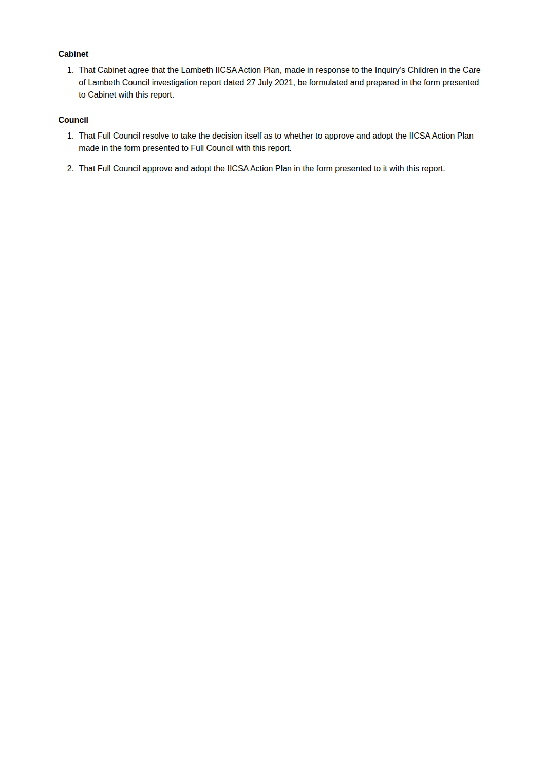Cabinet
That Cabinet agree that the Lambeth IICSA Action Plan, made in response to the Inquiry’s Children in the Care of Lambeth Council investigation report dated 27 July 2021, be formulated and prepared in the form presented to Cabinet with this report.
Council
That Full Council resolve to take the decision itself as to whether to approve and adopt the IICSA Action Plan made in the form presented to Full Council with this report.
That Full Council approve and adopt the IICSA Action Plan in the form presented to it with this report.